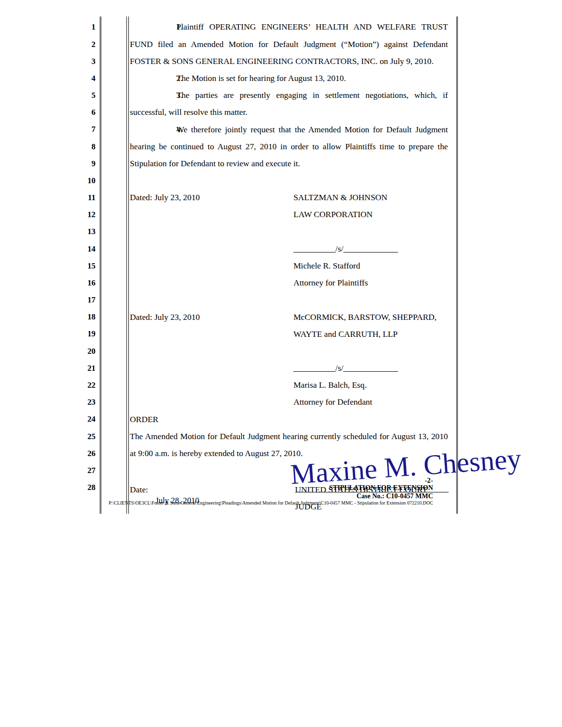1
2
3
4
5
6
7
8
9
10
11
12
13
14
15
16
17
18
19
20
21
22
23
24
25
26
27
28
1. Plaintiff OPERATING ENGINEERS’ HEALTH AND WELFARE TRUST FUND filed an Amended Motion for Default Judgment (“Motion”) against Defendant FOSTER & SONS GENERAL ENGINEERING CONTRACTORS, INC. on July 9, 2010.
2. The Motion is set for hearing for August 13, 2010.
3. The parties are presently engaging in settlement negotiations, which, if successful, will resolve this matter.
4. We therefore jointly request that the Amended Motion for Default Judgment hearing be continued to August 27, 2010 in order to allow Plaintiffs time to prepare the Stipulation for Defendant to review and execute it.
Dated: July 23, 2010
SALTZMAN & JOHNSON
LAW CORPORATION
__________/s/_____________
Michele R. Stafford
Attorney for Plaintiffs
Dated: July 23, 2010
McCORMICK, BARSTOW, SHEPPARD,
WAYTE and CARRUTH, LLP
__________/s/_____________
Marisa L. Balch, Esq.
Attorney for Defendant
ORDER
The Amended Motion for Default Judgment hearing currently scheduled for August 13, 2010 at 9:00 a.m. is hereby extended to August 27, 2010.
Date: July 28, 2010 Maxine M. Chesney UNITED STATES DISTRICT COURT JUDGE
-2-
STIPULATION FOR EXTENSION
Case No.: C10-0457 MMC
P:\CLIENTS\OE3CL\Foster & Sons General Engineering\Pleadings\Amended Motion for Default Judgment\C10-0457 MMC - Stipulation for Extension 072210.DOC